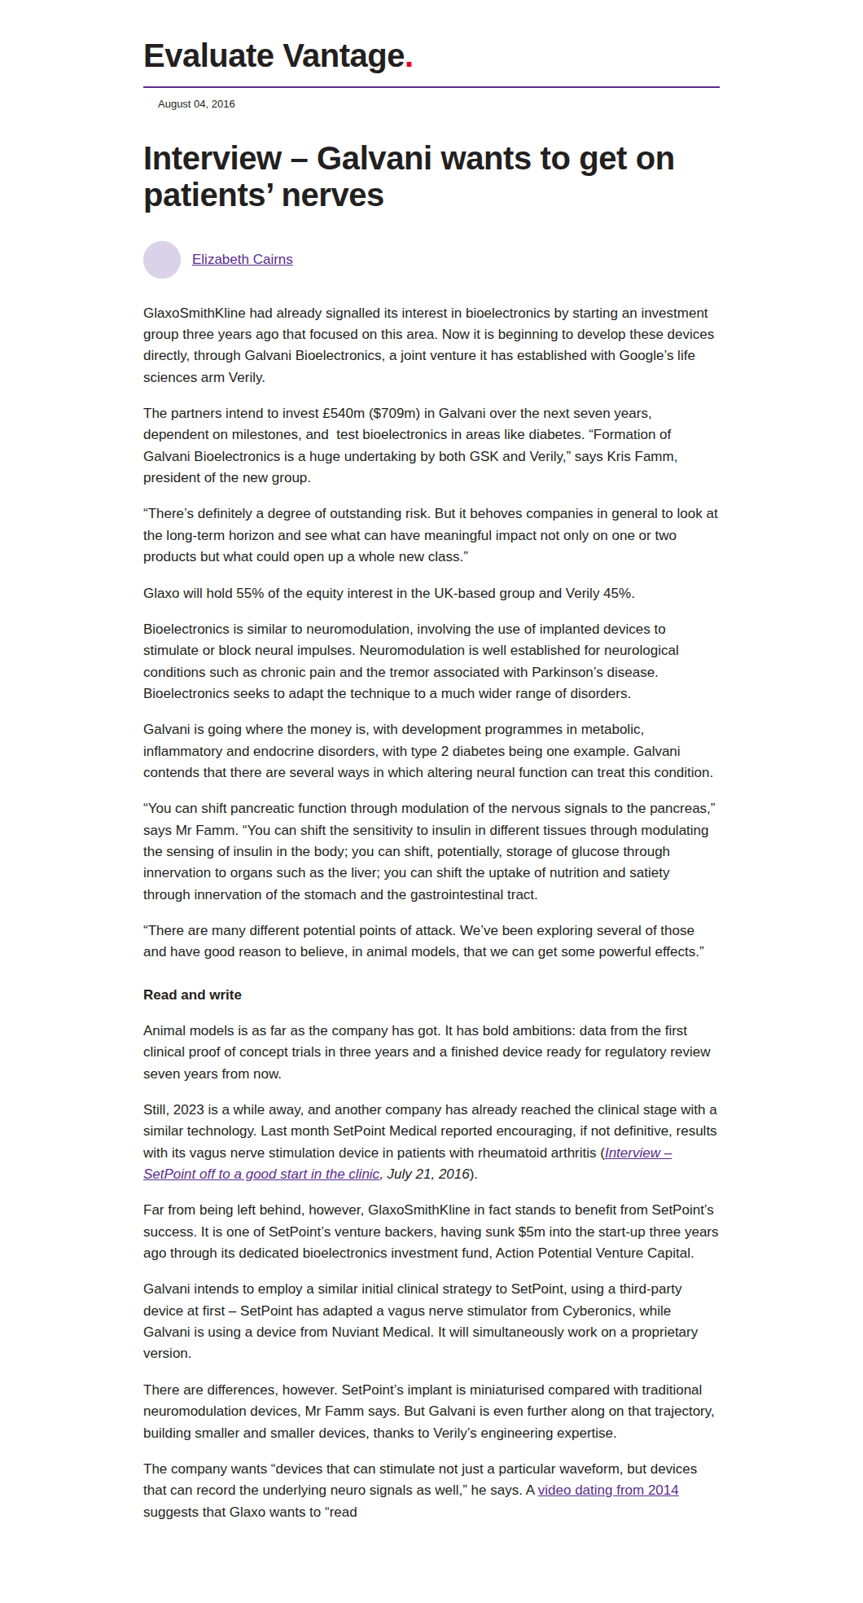Evaluate Vantage.
August 04, 2016
Interview – Galvani wants to get on patients’ nerves
Elizabeth Cairns
GlaxoSmithKline had already signalled its interest in bioelectronics by starting an investment group three years ago that focused on this area. Now it is beginning to develop these devices directly, through Galvani Bioelectronics, a joint venture it has established with Google’s life sciences arm Verily.
The partners intend to invest £540m ($709m) in Galvani over the next seven years, dependent on milestones, and test bioelectronics in areas like diabetes. “Formation of Galvani Bioelectronics is a huge undertaking by both GSK and Verily,” says Kris Famm, president of the new group.
“There’s definitely a degree of outstanding risk. But it behoves companies in general to look at the long-term horizon and see what can have meaningful impact not only on one or two products but what could open up a whole new class.”
Glaxo will hold 55% of the equity interest in the UK-based group and Verily 45%.
Bioelectronics is similar to neuromodulation, involving the use of implanted devices to stimulate or block neural impulses. Neuromodulation is well established for neurological conditions such as chronic pain and the tremor associated with Parkinson’s disease. Bioelectronics seeks to adapt the technique to a much wider range of disorders.
Galvani is going where the money is, with development programmes in metabolic, inflammatory and endocrine disorders, with type 2 diabetes being one example. Galvani contends that there are several ways in which altering neural function can treat this condition.
“You can shift pancreatic function through modulation of the nervous signals to the pancreas,” says Mr Famm. “You can shift the sensitivity to insulin in different tissues through modulating the sensing of insulin in the body; you can shift, potentially, storage of glucose through innervation to organs such as the liver; you can shift the uptake of nutrition and satiety through innervation of the stomach and the gastrointestinal tract.
“There are many different potential points of attack. We’ve been exploring several of those and have good reason to believe, in animal models, that we can get some powerful effects.”
Read and write
Animal models is as far as the company has got. It has bold ambitions: data from the first clinical proof of concept trials in three years and a finished device ready for regulatory review seven years from now.
Still, 2023 is a while away, and another company has already reached the clinical stage with a similar technology. Last month SetPoint Medical reported encouraging, if not definitive, results with its vagus nerve stimulation device in patients with rheumatoid arthritis (Interview – SetPoint off to a good start in the clinic, July 21, 2016).
Far from being left behind, however, GlaxoSmithKline in fact stands to benefit from SetPoint’s success. It is one of SetPoint’s venture backers, having sunk $5m into the start-up three years ago through its dedicated bioelectronics investment fund, Action Potential Venture Capital.
Galvani intends to employ a similar initial clinical strategy to SetPoint, using a third-party device at first – SetPoint has adapted a vagus nerve stimulator from Cyberonics, while Galvani is using a device from Nuviant Medical. It will simultaneously work on a proprietary version.
There are differences, however. SetPoint’s implant is miniaturised compared with traditional neuromodulation devices, Mr Famm says. But Galvani is even further along on that trajectory, building smaller and smaller devices, thanks to Verily’s engineering expertise.
The company wants “devices that can stimulate not just a particular waveform, but devices that can record the underlying neuro signals as well,” he says. A video dating from 2014 suggests that Glaxo wants to “read